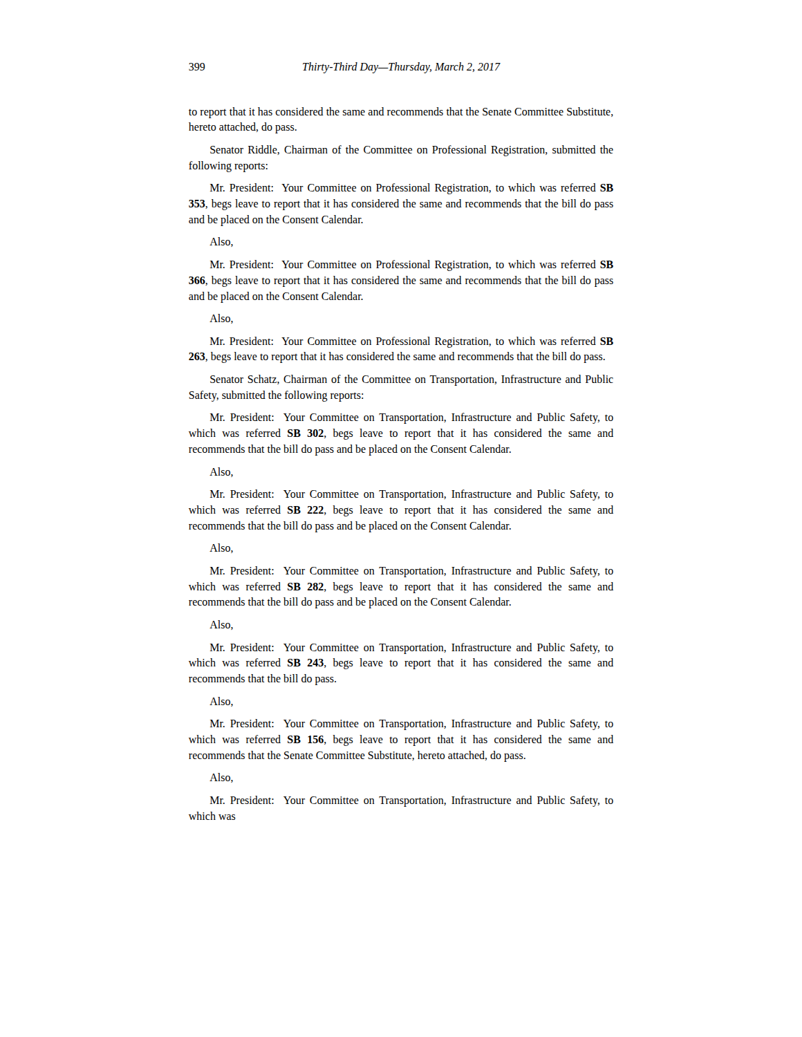399
Thirty-Third Day—Thursday, March 2, 2017
to report that it has considered the same and recommends that the Senate Committee Substitute, hereto attached, do pass.
Senator Riddle, Chairman of the Committee on Professional Registration, submitted the following reports:
Mr. President: Your Committee on Professional Registration, to which was referred SB 353, begs leave to report that it has considered the same and recommends that the bill do pass and be placed on the Consent Calendar.
Also,
Mr. President: Your Committee on Professional Registration, to which was referred SB 366, begs leave to report that it has considered the same and recommends that the bill do pass and be placed on the Consent Calendar.
Also,
Mr. President: Your Committee on Professional Registration, to which was referred SB 263, begs leave to report that it has considered the same and recommends that the bill do pass.
Senator Schatz, Chairman of the Committee on Transportation, Infrastructure and Public Safety, submitted the following reports:
Mr. President: Your Committee on Transportation, Infrastructure and Public Safety, to which was referred SB 302, begs leave to report that it has considered the same and recommends that the bill do pass and be placed on the Consent Calendar.
Also,
Mr. President: Your Committee on Transportation, Infrastructure and Public Safety, to which was referred SB 222, begs leave to report that it has considered the same and recommends that the bill do pass and be placed on the Consent Calendar.
Also,
Mr. President: Your Committee on Transportation, Infrastructure and Public Safety, to which was referred SB 282, begs leave to report that it has considered the same and recommends that the bill do pass and be placed on the Consent Calendar.
Also,
Mr. President: Your Committee on Transportation, Infrastructure and Public Safety, to which was referred SB 243, begs leave to report that it has considered the same and recommends that the bill do pass.
Also,
Mr. President: Your Committee on Transportation, Infrastructure and Public Safety, to which was referred SB 156, begs leave to report that it has considered the same and recommends that the Senate Committee Substitute, hereto attached, do pass.
Also,
Mr. President: Your Committee on Transportation, Infrastructure and Public Safety, to which was